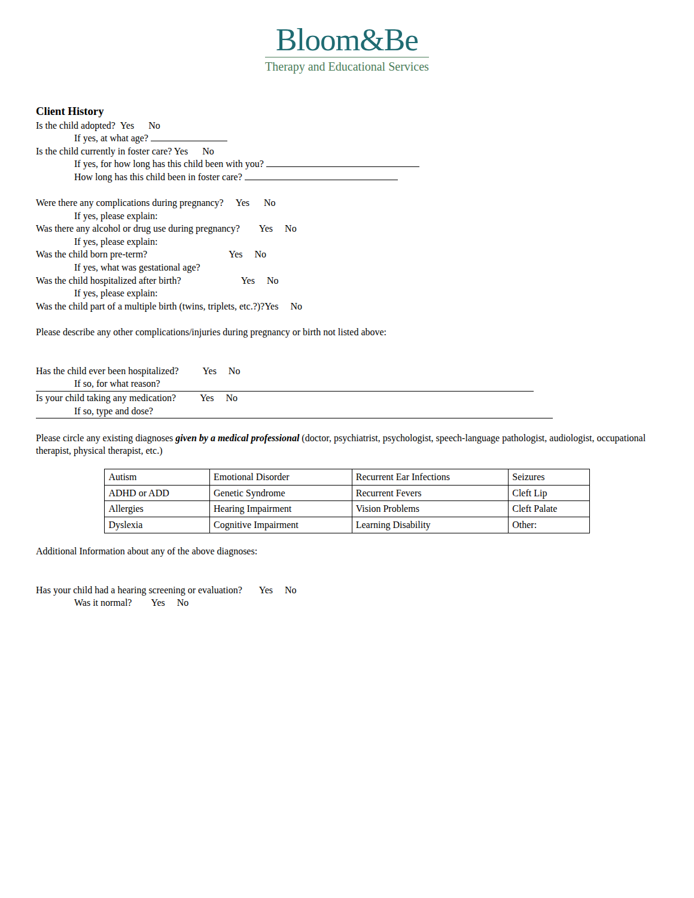Bloom&Be
Therapy and Educational Services
Client History
Is the child adopted? Yes No
If yes, at what age?
Is the child currently in foster care? Yes No
If yes, for how long has this child been with you?
How long has this child been in foster care?
Were there any complications during pregnancy? Yes No
If yes, please explain:
Was there any alcohol or drug use during pregnancy? Yes No
If yes, please explain:
Was the child born pre-term? Yes No
If yes, what was gestational age?
Was the child hospitalized after birth? Yes No
If yes, please explain:
Was the child part of a multiple birth (twins, triplets, etc.?)?Yes No
Please describe any other complications/injuries during pregnancy or birth not listed above:
Has the child ever been hospitalized? Yes No
If so, for what reason?
Is your child taking any medication? Yes No
If so, type and dose?
Please circle any existing diagnoses given by a medical professional (doctor, psychiatrist, psychologist, speech-language pathologist, audiologist, occupational therapist, physical therapist, etc.)
| Autism | Emotional Disorder | Recurrent Ear Infections | Seizures |
| ADHD or ADD | Genetic Syndrome | Recurrent Fevers | Cleft Lip |
| Allergies | Hearing Impairment | Vision Problems | Cleft Palate |
| Dyslexia | Cognitive Impairment | Learning Disability | Other: |
Additional Information about any of the above diagnoses:
Has your child had a hearing screening or evaluation? Yes No
Was it normal? Yes No